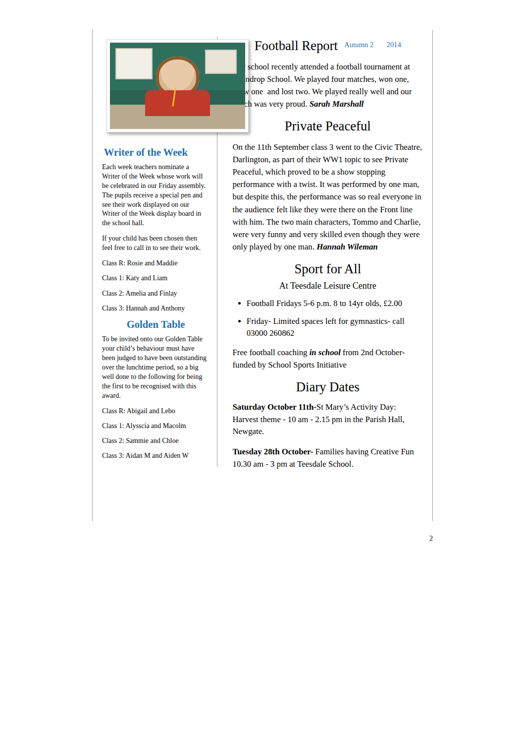Writer of the Week
Each week teachers nominate a Writer of the Week whose work will be celebrated in our Friday assembly. The pupils receive a special pen and see their work displayed on our Writer of the Week display board in the school hall.
If your child has been chosen then feel free to call in to see their work.
Class R: Rosie and Maddie
Class 1: Katy and Liam
Class 2: Amelia and Finlay
Class 3: Hannah and Anthony
Golden Table
To be invited onto our Golden Table your child’s behaviour must have been judged to have been outstanding over the lunchtime period, so a big well done to the following for being the first to be recognised with this award.
Class R: Abigail and Lebo
Class 1: Alysscia and Macolm
Class 2: Sammie and Chloe
Class 3: Aidan M and Aiden W
Football Report Autumn 2 2014
Our school recently attended a football tournament at Staindrop School. We played four matches, won one, drew one and lost two. We played really well and our coach was very proud. Sarah Marshall
Private Peaceful
On the 11th September class 3 went to the Civic Theatre, Darlington, as part of their WW1 topic to see Private Peaceful, which proved to be a show stopping performance with a twist. It was performed by one man, but despite this, the performance was so real everyone in the audience felt like they were there on the Front line with him. The two main characters, Tommo and Charlie, were very funny and very skilled even though they were only played by one man. Hannah Wileman
Sport for All
At Teesdale Leisure Centre
Football Fridays 5-6 p.m. 8 to 14yr olds, £2.00
Friday- Limited spaces left for gymnastics- call 03000 260862
Free football coaching in school from 2nd October- funded by School Sports Initiative
Diary Dates
Saturday October 11th-St Mary’s Activity Day: Harvest theme - 10 am - 2.15 pm in the Parish Hall, Newgate.
Tuesday 28th October- Families having Creative Fun 10.30 am - 3 pm at Teesdale School.
2